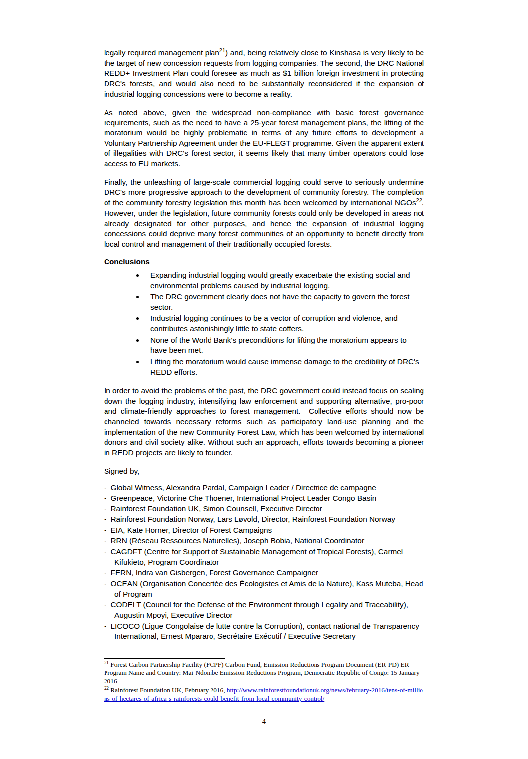legally required management plan21) and, being relatively close to Kinshasa is very likely to be the target of new concession requests from logging companies. The second, the DRC National REDD+ Investment Plan could foresee as much as $1 billion foreign investment in protecting DRC's forests, and would also need to be substantially reconsidered if the expansion of industrial logging concessions were to become a reality.
As noted above, given the widespread non-compliance with basic forest governance requirements, such as the need to have a 25-year forest management plans, the lifting of the moratorium would be highly problematic in terms of any future efforts to development a Voluntary Partnership Agreement under the EU-FLEGT programme. Given the apparent extent of illegalities with DRC's forest sector, it seems likely that many timber operators could lose access to EU markets.
Finally, the unleashing of large-scale commercial logging could serve to seriously undermine DRC's more progressive approach to the development of community forestry. The completion of the community forestry legislation this month has been welcomed by international NGOs22. However, under the legislation, future community forests could only be developed in areas not already designated for other purposes, and hence the expansion of industrial logging concessions could deprive many forest communities of an opportunity to benefit directly from local control and management of their traditionally occupied forests.
Conclusions
Expanding industrial logging would greatly exacerbate the existing social and environmental problems caused by industrial logging.
The DRC government clearly does not have the capacity to govern the forest sector.
Industrial logging continues to be a vector of corruption and violence, and contributes astonishingly little to state coffers.
None of the World Bank's preconditions for lifting the moratorium appears to have been met.
Lifting the moratorium would cause immense damage to the credibility of DRC's REDD efforts.
In order to avoid the problems of the past, the DRC government could instead focus on scaling down the logging industry, intensifying law enforcement and supporting alternative, pro-poor and climate-friendly approaches to forest management. Collective efforts should now be channeled towards necessary reforms such as participatory land-use planning and the implementation of the new Community Forest Law, which has been welcomed by international donors and civil society alike. Without such an approach, efforts towards becoming a pioneer in REDD projects are likely to founder.
Signed by,
- Global Witness, Alexandra Pardal, Campaign Leader / Directrice de campagne
- Greenpeace, Victorine Che Thoener, International Project Leader Congo Basin
- Rainforest Foundation UK, Simon Counsell, Executive Director
- Rainforest Foundation Norway, Lars Løvold, Director, Rainforest Foundation Norway
- EIA, Kate Horner, Director of Forest Campaigns
- RRN (Réseau Ressources Naturelles), Joseph Bobia, National Coordinator
- CAGDFT (Centre for Support of Sustainable Management of Tropical Forests), Carmel Kifukieto, Program Coordinator
- FERN, Indra van Gisbergen, Forest Governance Campaigner
- OCEAN (Organisation Concertée des Écologistes et Amis de la Nature), Kass Muteba, Head of Program
- CODELT (Council for the Defense of the Environment through Legality and Traceability), Augustin Mpoyi, Executive Director
- LICOCO (Ligue Congolaise de lutte contre la Corruption), contact national de Transparency International, Ernest Mpararo, Secrétaire Exécutif / Executive Secretary
21 Forest Carbon Partnership Facility (FCPF) Carbon Fund, Emission Reductions Program Document (ER-PD) ER Program Name and Country: Mai-Ndombe Emission Reductions Program, Democratic Republic of Congo: 15 January 2016
22 Rainforest Foundation UK, February 2016, http://www.rainforestfoundationuk.org/news/february-2016/tens-of-millions-of-hectares-of-africa-s-rainforests-could-benefit-from-local-community-control/
4